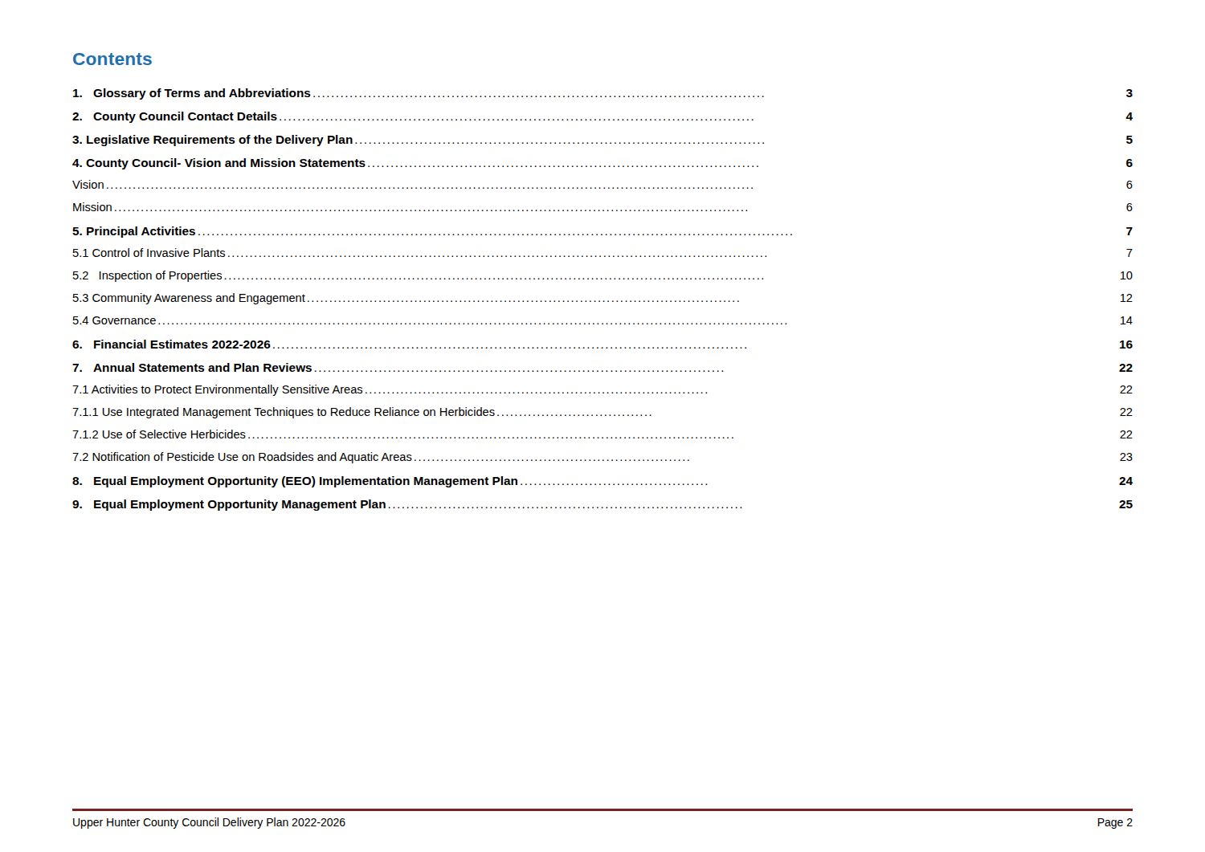Contents
1. Glossary of Terms and Abbreviations .................................................................................................. 3
2. County Council Contact Details ....................................................................................................... 4
3. Legislative Requirements of the Delivery Plan ......................................................................................... 5
4. County Council- Vision and Mission Statements ..................................................................................... 6
Vision ................................................................................................................................................. 6
Mission .............................................................................................................................................. 6
5. Principal Activities ................................................................................................................................. 7
5.1 Control of Invasive Plants ......................................................................................................................... 7
5.2 Inspection of Properties ......................................................................................................................... 10
5.3 Community Awareness and Engagement ................................................................................................. 12
5.4 Governance ............................................................................................................................................. 14
6. Financial Estimates 2022-2026 ....................................................................................................... 16
7. Annual Statements and Plan Reviews ......................................................................................... 22
7.1 Activities to Protect Environmentally Sensitive Areas ............................................................................. 22
7.1.1 Use Integrated Management Techniques to Reduce Reliance on Herbicides ................................... 22
7.1.2 Use of Selective Herbicides ............................................................................................................. 22
7.2 Notification of Pesticide Use on Roadsides and Aquatic Areas .............................................................. 23
8. Equal Employment Opportunity (EEO) Implementation Management Plan ......................................... 24
9. Equal Employment Opportunity Management Plan ............................................................................. 25
Upper Hunter County Council Delivery Plan 2022-2026 Page 2